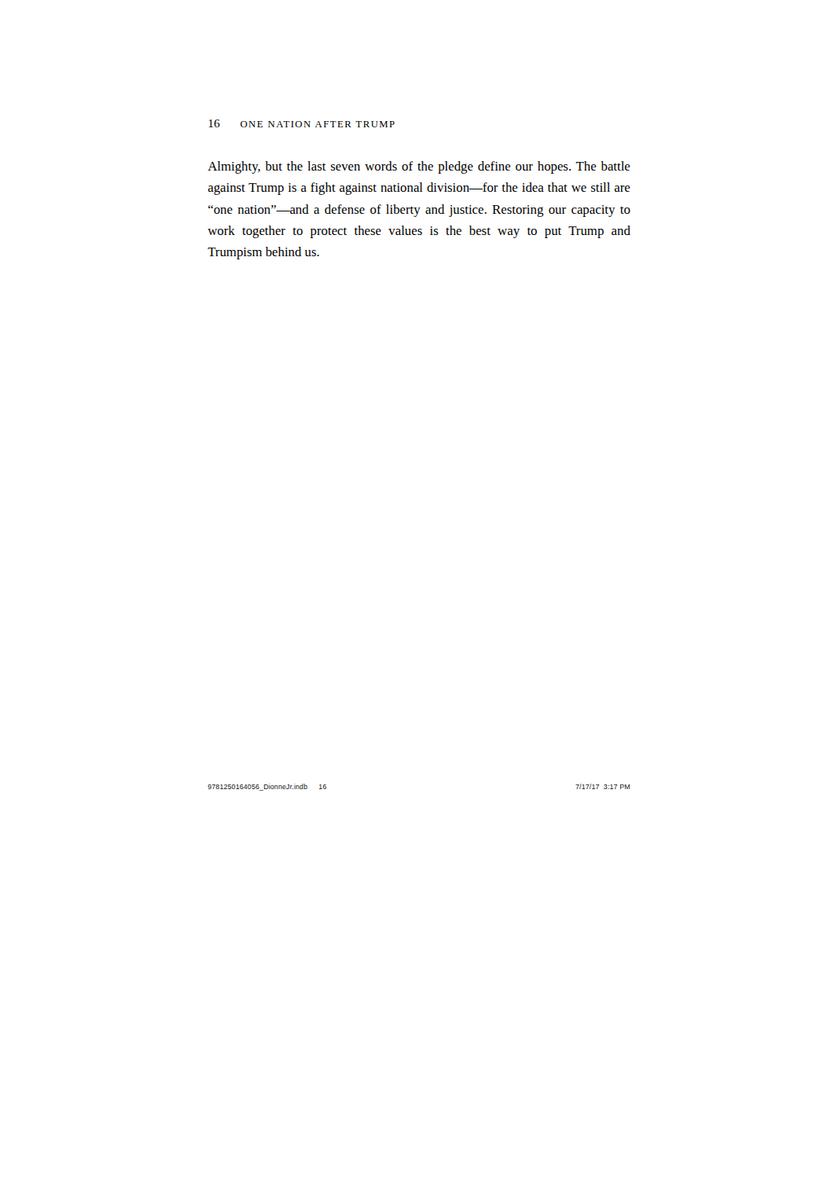16 One Nation After Trump
Almighty, but the last seven words of the pledge define our hopes. The battle against Trump is a fight against national division—for the idea that we still are “one nation”—and a defense of liberty and justice. Restoring our capacity to work together to protect these values is the best way to put Trump and Trumpism behind us.
9781250164056_DionneJr.indb16 7/17/17 3:17 PM